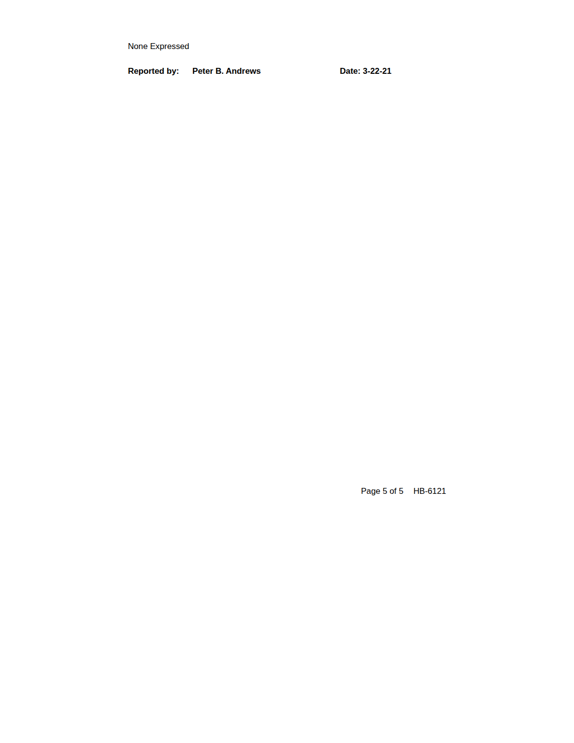None Expressed
Reported by: Peter B. Andrews Date: 3-22-21
Page 5 of 5 HB-6121